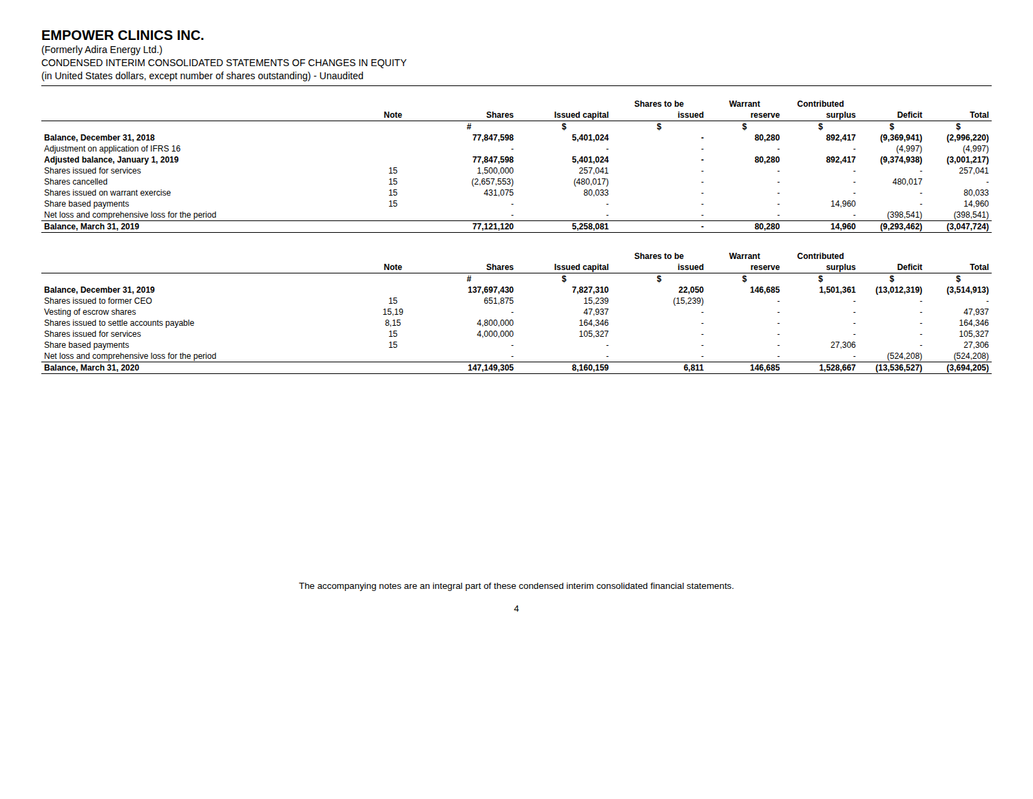EMPOWER CLINICS INC.
(Formerly Adira Energy Ltd.)
CONDENSED INTERIM CONSOLIDATED STATEMENTS OF CHANGES IN EQUITY
(in United States dollars, except number of shares outstanding) - Unaudited
| | | | | Shares to be | Warrant | Contributed | | |
| --- | --- | --- | --- | --- | --- | --- | --- | --- |
| | Note | Shares | Issued capital | issued | reserve | surplus | Deficit | Total |
| | | # | $ | $ | $ | $ | $ | $ |
| Balance, December 31, 2018 | | 77,847,598 | 5,401,024 | - | 80,280 | 892,417 | (9,369,941) | (2,996,220) |
| Adjustment on application of IFRS 16 | | - | - | - | - | - | (4,997) | (4,997) |
| Adjusted balance, January 1, 2019 | | 77,847,598 | 5,401,024 | - | 80,280 | 892,417 | (9,374,938) | (3,001,217) |
| Shares issued for services | 15 | 1,500,000 | 257,041 | - | - | - | - | 257,041 |
| Shares cancelled | 15 | (2,657,553) | (480,017) | - | - | - | 480,017 | - |
| Shares issued on warrant exercise | 15 | 431,075 | 80,033 | - | - | - | - | 80,033 |
| Share based payments | 15 | - | - | - | - | 14,960 | - | 14,960 |
| Net loss and comprehensive loss for the period | | - | - | - | - | - | (398,541) | (398,541) |
| Balance, March 31, 2019 | | 77,121,120 | 5,258,081 | - | 80,280 | 14,960 | (9,293,462) | (3,047,724) |
| | | | | Shares to be | Warrant | Contributed | | |
| --- | --- | --- | --- | --- | --- | --- | --- | --- |
| | Note | Shares | Issued capital | issued | reserve | surplus | Deficit | Total |
| | | # | $ | $ | $ | $ | $ | $ |
| Balance, December 31, 2019 | | 137,697,430 | 7,827,310 | 22,050 | 146,685 | 1,501,361 | (13,012,319) | (3,514,913) |
| Shares issued to former CEO | 15 | 651,875 | 15,239 | (15,239) | - | - | - | - |
| Vesting of escrow shares | 15,19 | - | 47,937 | - | - | - | - | 47,937 |
| Shares issued to settle accounts payable | 8,15 | 4,800,000 | 164,346 | - | - | - | - | 164,346 |
| Shares issued for services | 15 | 4,000,000 | 105,327 | - | - | - | - | 105,327 |
| Share based payments | 15 | - | - | - | - | 27,306 | - | 27,306 |
| Net loss and comprehensive loss for the period | | - | - | - | - | - | (524,208) | (524,208) |
| Balance, March 31, 2020 | | 147,149,305 | 8,160,159 | 6,811 | 146,685 | 1,528,667 | (13,536,527) | (3,694,205) |
The accompanying notes are an integral part of these condensed interim consolidated financial statements.
4